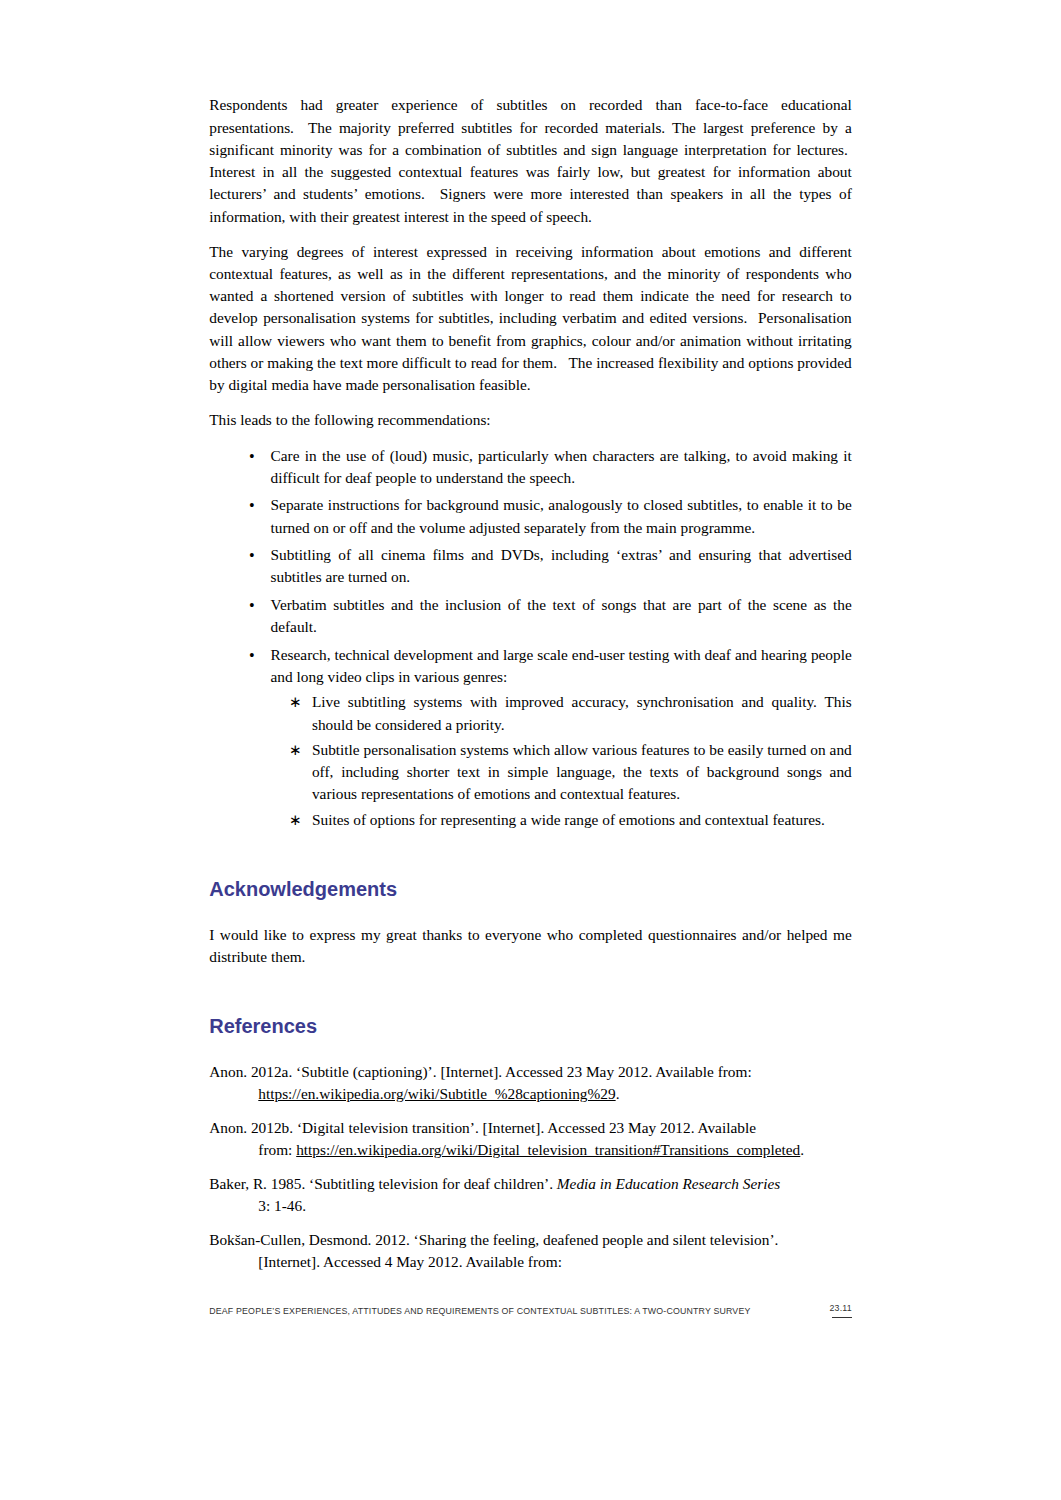Respondents had greater experience of subtitles on recorded than face-to-face educational presentations. The majority preferred subtitles for recorded materials. The largest preference by a significant minority was for a combination of subtitles and sign language interpretation for lectures. Interest in all the suggested contextual features was fairly low, but greatest for information about lecturers’ and students’ emotions. Signers were more interested than speakers in all the types of information, with their greatest interest in the speed of speech.
The varying degrees of interest expressed in receiving information about emotions and different contextual features, as well as in the different representations, and the minority of respondents who wanted a shortened version of subtitles with longer to read them indicate the need for research to develop personalisation systems for subtitles, including verbatim and edited versions. Personalisation will allow viewers who want them to benefit from graphics, colour and/or animation without irritating others or making the text more difficult to read for them. The increased flexibility and options provided by digital media have made personalisation feasible.
This leads to the following recommendations:
Care in the use of (loud) music, particularly when characters are talking, to avoid making it difficult for deaf people to understand the speech.
Separate instructions for background music, analogously to closed subtitles, to enable it to be turned on or off and the volume adjusted separately from the main programme.
Subtitling of all cinema films and DVDs, including ‘extras’ and ensuring that advertised subtitles are turned on.
Verbatim subtitles and the inclusion of the text of songs that are part of the scene as the default.
Research, technical development and large scale end-user testing with deaf and hearing people and long video clips in various genres:
Live subtitling systems with improved accuracy, synchronisation and quality. This should be considered a priority.
Subtitle personalisation systems which allow various features to be easily turned on and off, including shorter text in simple language, the texts of background songs and various representations of emotions and contextual features.
Suites of options for representing a wide range of emotions and contextual features.
Acknowledgements
I would like to express my great thanks to everyone who completed questionnaires and/or helped me distribute them.
References
Anon. 2012a. ‘Subtitle (captioning)’. [Internet]. Accessed 23 May 2012. Available from: https://en.wikipedia.org/wiki/Subtitle_%28captioning%29.
Anon. 2012b. ‘Digital television transition’. [Internet]. Accessed 23 May 2012. Available from: https://en.wikipedia.org/wiki/Digital_television_transition#Transitions_completed.
Baker, R. 1985. ‘Subtitling television for deaf children’. Media in Education Research Series 3: 1-46.
Bokšan-Cullen, Desmond. 2012. ‘Sharing the feeling, deafened people and silent television’. [Internet]. Accessed 4 May 2012. Available from:
Deaf people’s experiences, attitudes and requirements of contextual subtitles: a two-country survey
23.11